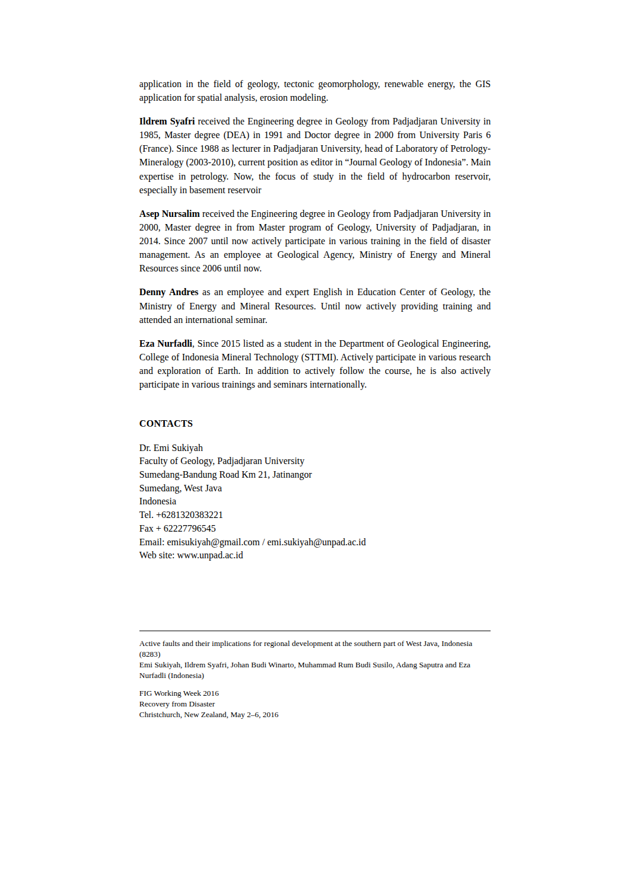application in the field of geology, tectonic geomorphology, renewable energy, the GIS application for spatial analysis, erosion modeling.
Ildrem Syafri received the Engineering degree in Geology from Padjadjaran University in 1985, Master degree (DEA) in 1991 and Doctor degree in 2000 from University Paris 6 (France). Since 1988 as lecturer in Padjadjaran University, head of Laboratory of Petrology-Mineralogy (2003-2010), current position as editor in “Journal Geology of Indonesia”. Main expertise in petrology. Now, the focus of study in the field of hydrocarbon reservoir, especially in basement reservoir
Asep Nursalim received the Engineering degree in Geology from Padjadjaran University in 2000, Master degree in from Master program of Geology, University of Padjadjaran, in 2014. Since 2007 until now actively participate in various training in the field of disaster management. As an employee at Geological Agency, Ministry of Energy and Mineral Resources since 2006 until now.
Denny Andres as an employee and expert English in Education Center of Geology, the Ministry of Energy and Mineral Resources. Until now actively providing training and attended an international seminar.
Eza Nurfadli, Since 2015 listed as a student in the Department of Geological Engineering, College of Indonesia Mineral Technology (STTMI). Actively participate in various research and exploration of Earth. In addition to actively follow the course, he is also actively participate in various trainings and seminars internationally.
CONTACTS
Dr. Emi Sukiyah
Faculty of Geology, Padjadjaran University
Sumedang-Bandung Road Km 21, Jatinangor
Sumedang, West Java
Indonesia
Tel. +6281320383221
Fax + 62227796545
Email: emisukiyah@gmail.com / emi.sukiyah@unpad.ac.id
Web site: www.unpad.ac.id
Active faults and their implications for regional development at the southern part of West Java, Indonesia (8283)
Emi Sukiyah, Ildrem Syafri, Johan Budi Winarto, Muhammad Rum Budi Susilo, Adang Saputra and Eza Nurfadli (Indonesia)
FIG Working Week 2016
Recovery from Disaster
Christchurch, New Zealand, May 2–6, 2016